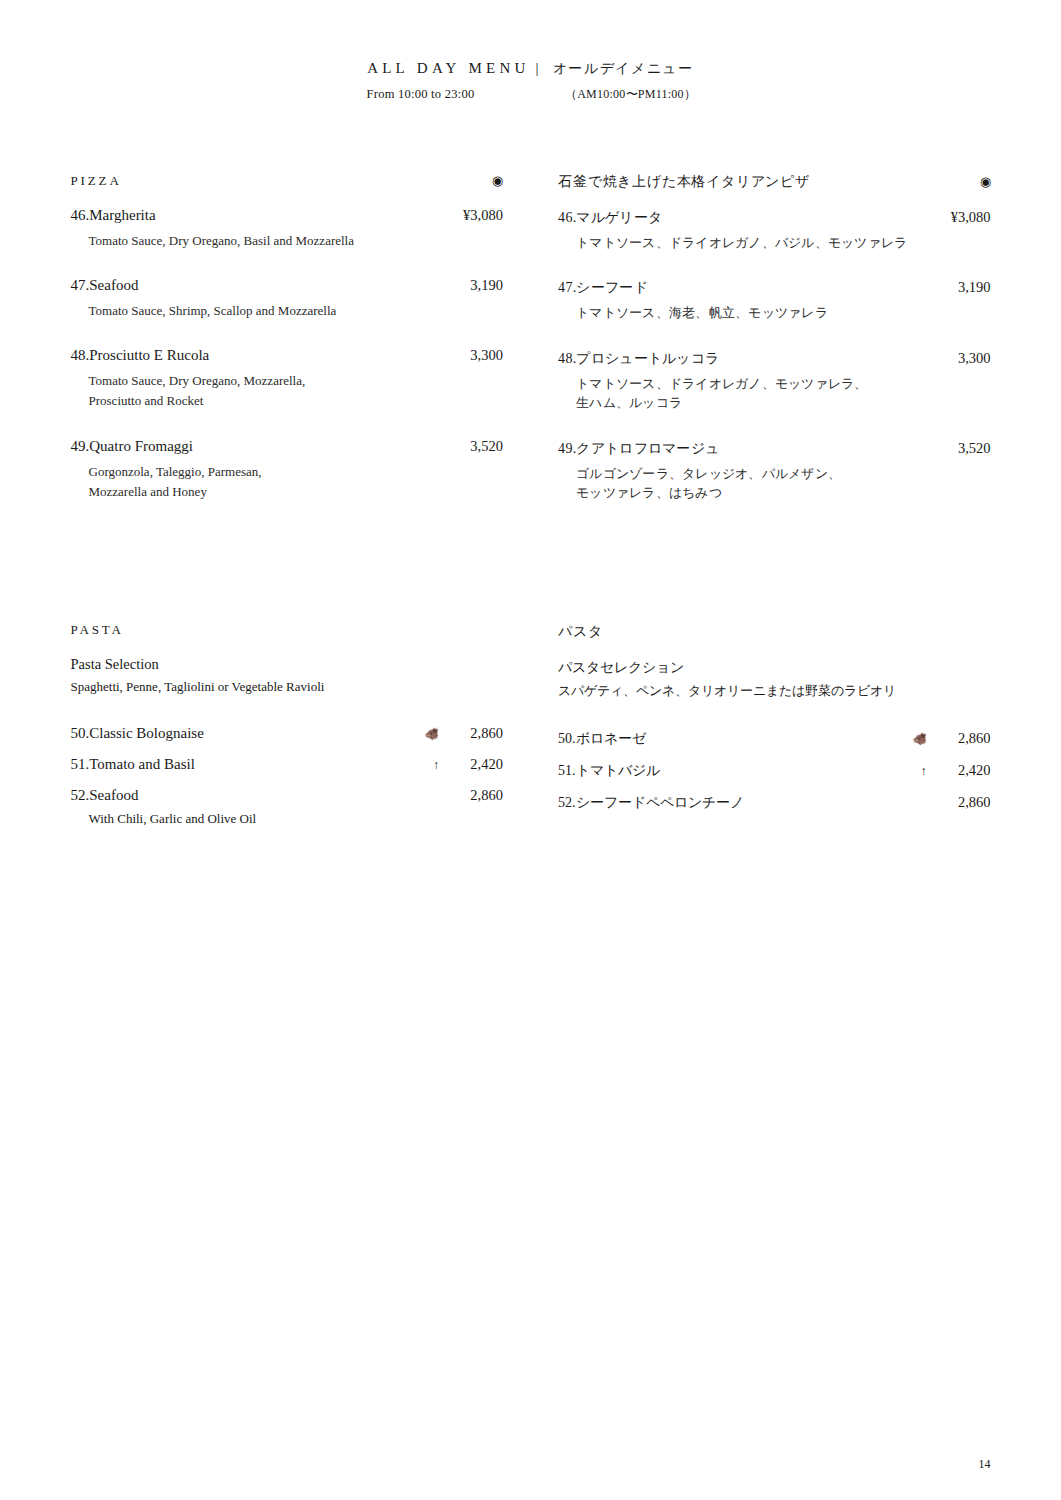ALL DAY MENU|オールデイメニュー
From 10:00 to 23:00（AM10:00〜PM11:00）
PIZZA ◉
46.Margherita ¥3,080
Tomato Sauce, Dry Oregano, Basil and Mozzarella
47.Seafood 3,190
Tomato Sauce, Shrimp, Scallop and Mozzarella
48.Prosciutto E Rucola 3,300
Tomato Sauce, Dry Oregano, Mozzarella,
Prosciutto and Rocket
49.Quatro Fromaggi 3,520
Gorgonzola, Taleggio, Parmesan,
Mozzarella and Honey
PASTA
Pasta Selection
Spaghetti, Penne, Tagliolini or Vegetable Ravioli
50.Classic Bolognaise 🐗 2,860
51.Tomato and Basil ↑ 2,420
52.Seafood 2,860
With Chili, Garlic and Olive Oil
石釜で焼き上げた本格イタリアンピザ ◉
46.マルゲリータ ¥3,080
トマトソース、ドライオレガノ、バジル、モッツァレラ
47.シーフード 3,190
トマトソース、海老、帆立、モッツァレラ
48.プロシュートルッコラ 3,300
トマトソース、ドライオレガノ、モッツァレラ、
生ハム、ルッコラ
49.クアトロフロマージュ 3,520
ゴルゴンゾーラ、タレッジオ、パルメザン、
モッツァレラ、はちみつ
パスタ
パスタセレクション
スパゲティ、ペンネ、タリオリーニまたは野菜のラビオリ
50.ボロネーゼ 🐗 2,860
51.トマトバジル ↑ 2,420
52.シーフードペペロンチーノ 2,860
14